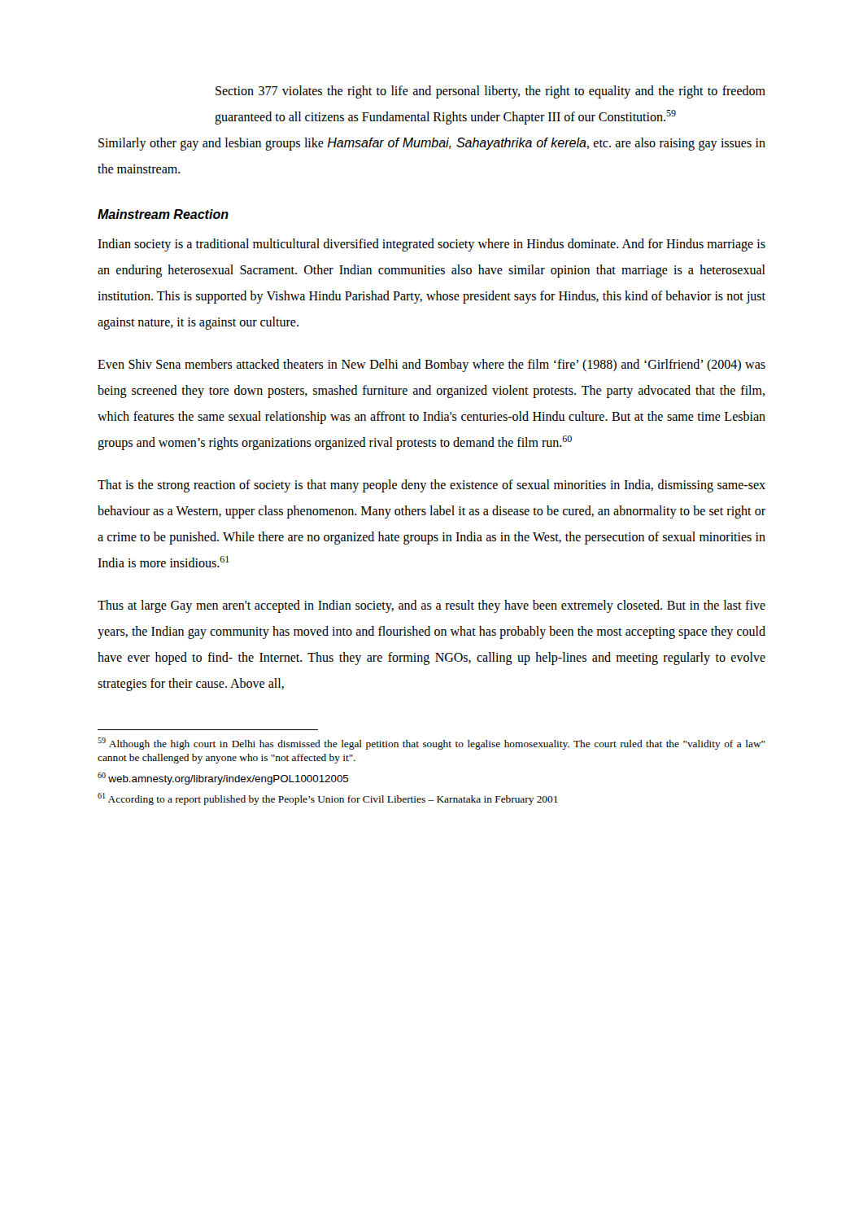Section 377 violates the right to life and personal liberty, the right to equality and the right to freedom guaranteed to all citizens as Fundamental Rights under Chapter III of our Constitution.59
Similarly other gay and lesbian groups like Hamsafar of Mumbai, Sahayathrika of kerela, etc. are also raising gay issues in the mainstream.
Mainstream Reaction
Indian society is a traditional multicultural diversified integrated society where in Hindus dominate. And for Hindus marriage is an enduring heterosexual Sacrament. Other Indian communities also have similar opinion that marriage is a heterosexual institution. This is supported by Vishwa Hindu Parishad Party, whose president says for Hindus, this kind of behavior is not just against nature, it is against our culture.
Even Shiv Sena members attacked theaters in New Delhi and Bombay where the film ‘fire’ (1988) and ‘Girlfriend’ (2004) was being screened they tore down posters, smashed furniture and organized violent protests. The party advocated that the film, which features the same sexual relationship was an affront to India's centuries-old Hindu culture. But at the same time Lesbian groups and women’s rights organizations organized rival protests to demand the film run.60
That is the strong reaction of society is that many people deny the existence of sexual minorities in India, dismissing same-sex behaviour as a Western, upper class phenomenon. Many others label it as a disease to be cured, an abnormality to be set right or a crime to be punished. While there are no organized hate groups in India as in the West, the persecution of sexual minorities in India is more insidious.61
Thus at large Gay men aren't accepted in Indian society, and as a result they have been extremely closeted. But in the last five years, the Indian gay community has moved into and flourished on what has probably been the most accepting space they could have ever hoped to find- the Internet. Thus they are forming NGOs, calling up help-lines and meeting regularly to evolve strategies for their cause. Above all,
59 Although the high court in Delhi has dismissed the legal petition that sought to legalise homosexuality. The court ruled that the "validity of a law" cannot be challenged by anyone who is "not affected by it".
60 web.amnesty.org/library/index/engPOL100012005
61 According to a report published by the People’s Union for Civil Liberties – Karnataka in February 2001